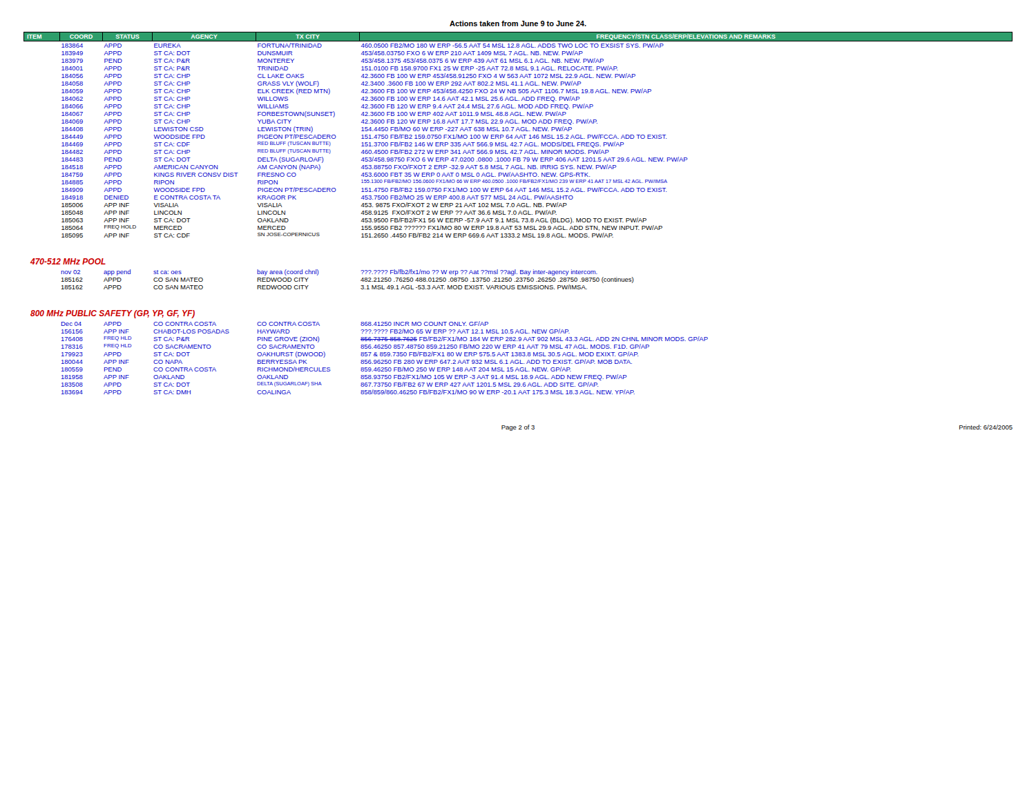Actions taken from June 9 to June 24.
| ITEM | COORD | STATUS | AGENCY | TX CITY | FREQUENCY/STN CLASS/ERP/ELEVATIONS AND REMARKS |
| --- | --- | --- | --- | --- | --- |
| | 183864 | APPD | EUREKA | FORTUNA/TRINIDAD | 460.0500 FB2/MO 180 W ERP -56.5 AAT 54 MSL 12.8 AGL. ADDS TWO LOC TO EXSIST SYS. PW/AP |
| | 183949 | APPD | ST CA: DOT | DUNSMUIR | 453/458.03750 FXO 6 W ERP 210 AAT 1409 MSL 7 AGL. NB. NEW. PW/AP |
| | 183979 | PEND | ST CA: P&R | MONTEREY | 453/458.1375 453/458.0375 6 W ERP 439 AAT 61 MSL 6.1 AGL. NB. NEW. PW/AP |
| | 184001 | APPD | ST CA: P&R | TRINIDAD | 151.0100 FB 158.9700 FX1 25 W ERP -25 AAT 72.8 MSL 9.1 AGL. RELOCATE. PW/AP. |
| | 184056 | APPD | ST CA: CHP | CL LAKE OAKS | 42.3600 FB 100 W ERP 453/458.91250 FXO 4 W 563 AAT 1072 MSL 22.9 AGL. NEW. PW/AP |
| | 184058 | APPD | ST CA: CHP | GRASS VLY (WOLF) | 42.3400 .3600 FB 100 W ERP 292 AAT 802.2 MSL 41.1 AGL. NEW. PW/AP |
| | 184059 | APPD | ST CA: CHP | ELK CREEK (RED MTN) | 42.3600 FB 100 W ERP 453/458.4250 FXO 24 W NB 505 AAT 1106.7 MSL 19.8 AGL. NEW. PW/AP |
| | 184062 | APPD | ST CA: CHP | WILLOWS | 42.3600 FB 100 W ERP 14.6 AAT 42.1 MSL 25.6 AGL. ADD FREQ. PW/AP |
| | 184066 | APPD | ST CA: CHP | WILLIAMS | 42.3600 FB 120 W ERP 9.4 AAT 24.4 MSL 27.6 AGL. MOD ADD FREQ. PW/AP |
| | 184067 | APPD | ST CA: CHP | FORBESTOWN(SUNSET) | 42.3600 FB 100 W ERP 402 AAT 1011.9 MSL 48.8 AGL. NEW. PW/AP |
| | 184069 | APPD | ST CA: CHP | YUBA CITY | 42.3600 FB 120 W ERP 16.8 AAT 17.7 MSL 22.9 AGL. MOD ADD FREQ. PW/AP. |
| | 184408 | APPD | LEWISTON CSD | LEWISTON (TRIN) | 154.4450 FB/MO 60 W ERP -227 AAT 638 MSL 10.7 AGL. NEW. PW/AP |
| | 184449 | APPD | WOODSIDE FPD | PIGEON PT/PESCADERO | 151.4750 FB/FB2 159.0750 FX1/MO 100 W ERP 64 AAT 146 MSL 15.2 AGL. PW/FCCA. ADD TO EXIST. |
| | 184469 | APPD | ST CA: CDF | RED BLUFF (TUSCAN BUTTE) | 151.3700 FB/FB2 146 W ERP 335 AAT 566.9 MSL 42.7 AGL. MODS/DEL FREQS. PW/AP |
| | 184482 | APPD | ST CA: CHP | RED BLUFF (TUSCAN BUTTE) | 460.4500 FB/FB2 272 W ERP 341 AAT 566.9 MSL 42.7 AGL. MINOR MODS. PW/AP |
| | 184483 | PEND | ST CA: DOT | DELTA (SUGARLOAF) | 453/458.98750 FXO 6 W ERP 47.0200 .0800 .1000 FB 79 W ERP 406 AAT 1201.5 AAT 29.6 AGL. NEW. PW/AP |
| | 184518 | APPD | AMERICAN CANYON | AM CANYON (NAPA) | 453.88750 FXO/FXOT 2 ERP -32.9 AAT 5.8 MSL 7 AGL. NB. IRRIG SYS. NEW. PW/AP |
| | 184759 | APPD | KINGS RIVER CONSV DIST | FRESNO CO | 453.6000 FBT 35 W ERP 0 AAT 0 MSL 0 AGL. PW/AASHTO. NEW. GPS-RTK. |
| | 184885 | APPD | RIPON | RIPON | 155.1300 FB/FB2/MO 156.0600 FX1/MO 66 W ERP 460.0500 .1000 FB/FB2/FX1/MO 239 W ERP 41 AAT 17 MSL 42 AGL. PW/IMSA |
| | 184909 | APPD | WOODSIDE FPD | PIGEON PT/PESCADERO | 151.4750 FB/FB2 159.0750 FX1/MO 100 W ERP 64 AAT 146 MSL 15.2 AGL. PW/FCCA. ADD TO EXIST. |
| | 184918 | DENIED | E CONTRA COSTA TA | KRAGOR PK | 453.7500 FB2/MO 25 W ERP 400.8 AAT 577 MSL 24 AGL. PW/AASHTO |
| | 185006 | APP INF | VISALIA | VISALIA | 453. 9875 FXO/FXOT 2 W ERP 21 AAT 102 MSL 7.0 AGL. NB. PW/AP |
| | 185048 | APP INF | LINCOLN | LINCOLN | 458.9125 FXO/FXOT 2 W ERP ?? AAT 36.6 MSL 7.0 AGL. PW/AP. |
| | 185063 | APP INF | ST CA: DOT | OAKLAND | 453.9500 FB/FB2/FX1 56 W EERP -57.9 AAT 9.1 MSL 73.8 AGL (BLDG). MOD TO EXIST. PW/AP |
| | 185064 | FREQ HOLD | MERCED | MERCED | 155.9550 FB2 ?????? FX1/MO 80 W ERP 19.8 AAT 53 MSL 29.9 AGL. ADD STN, NEW INPUT. PW/AP |
| | 185095 | APP INF | ST CA: CDF | SN JOSE-COPERNICUS | 151.2650 .4450 FB/FB2 214 W ERP 669.6 AAT 1333.2 MSL 19.8 AGL. MODS. PW/AP. |
470-512 MHz POOL
| | nov 02 | app pend | st ca: oes | bay area (coord chnl) | ???.???? Fb/fb2/fx1/mo ?? W erp ?? Aat ??msl ??agl. Bay inter-agency intercom. |
| | 185162 | APPD | CO SAN MATEO | REDWOOD CITY | 482.21250 .76250 488.01250 .08750 .13750 .21250 .23750 .26250 .28750 .98750 (continues) |
| | 185162 | APPD | CO SAN MATEO | REDWOOD CITY | 3.1 MSL 49.1 AGL -53.3 AAT. MOD EXIST. VARIOUS EMISSIONS. PW/IMSA. |
800 MHz PUBLIC SAFETY (GP, YP, GF, YF)
| | Dec 04 | APPD | CO CONTRA COSTA | CO CONTRA COSTA | 868.41250 INCR MO COUNT ONLY. GF/AP |
| | 156156 | APP INF | CHABOT-LOS POSADAS | HAYWARD | ???.???? FB2/MO 65 W ERP ?? AAT 12.1 MSL 10.5 AGL. NEW GP/AP. |
| | 176408 | FREQ HLD | ST CA: P&R | PINE GROVE (ZION) | 856.7375 858.7625 FB/FB2/FX1/MO 184 W ERP 282.9 AAT 902 MSL 43.3 AGL. ADD 2N CHNL MINOR MODS. GP/AP |
| | 178316 | FREQ HLD | CO SACRAMENTO | CO SACRAMENTO | 856.46250 857.48750 859.21250 FB/MO 220 W ERP 41 AAT 79 MSL 47 AGL. MODS. F1D. GP/AP |
| | 179923 | APPD | ST CA: DOT | OAKHURST (DWOOD) | 857 & 859.7350 FB/FB2/FX1 80 W ERP 575.5 AAT 1383.8 MSL 30.5 AGL. MOD EXIXT. GP/AP. |
| | 180044 | APP INF | CO NAPA | BERRYESSA PK | 856.96250 FB 280 W ERP 647.2 AAT 932 MSL 6.1 AGL. ADD TO EXIST. GP/AP. MOB DATA. |
| | 180559 | PEND | CO CONTRA COSTA | RICHMOND/HERCULES | 859.46250 FB/MO 250 W ERP 148 AAT 204 MSL 15 AGL. NEW. GP/AP. |
| | 181958 | APP INF | OAKLAND | OAKLAND | 858.93750 FB2/FX1/MO 105 W ERP -3 AAT 91.4 MSL 18.9 AGL. ADD NEW FREQ. PW/AP |
| | 183508 | APPD | ST CA: DOT | DELTA (SUGARLOAF) SHA | 867.73750 FB/FB2 67 W ERP 427 AAT 1201.5 MSL 29.6 AGL. ADD SITE. GP/AP. |
| | 183694 | APPD | ST CA: DMH | COALINGA | 858/859/860.46250 FB/FB2/FX1/MO 90 W ERP -20.1 AAT 175.3 MSL 18.3 AGL. NEW. YP/AP. |
Page 2 of 3
Printed: 6/24/2005